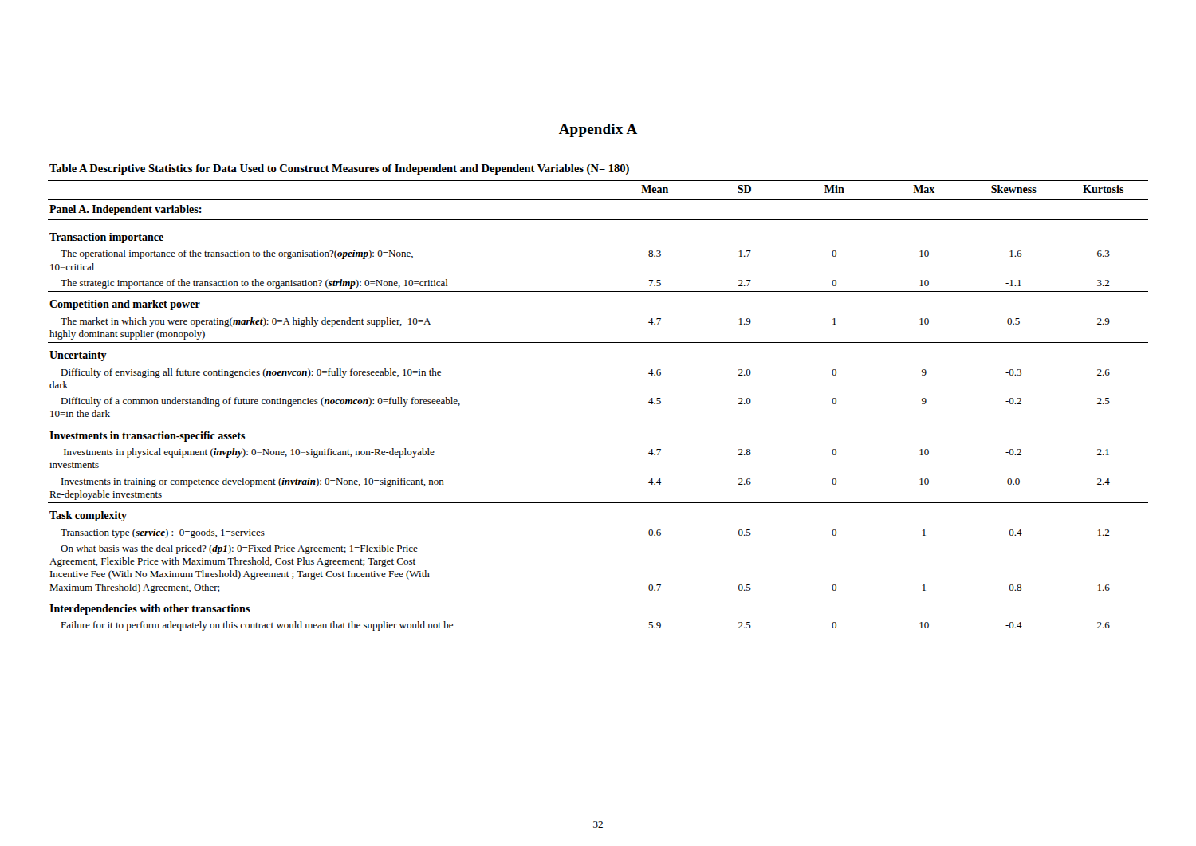Appendix A
Table A Descriptive Statistics for Data Used to Construct Measures of Independent and Dependent Variables (N= 180)
| | Mean | SD | Min | Max | Skewness | Kurtosis |
| --- | --- | --- | --- | --- | --- | --- |
| Panel A. Independent variables: |
| Transaction importance | | | | | | |
| The operational importance of the transaction to the organisation?( opeimp ): 0=None, 10=critical | 8.3 | 1.7 | 0 | 10 | -1.6 | 6.3 |
| The strategic importance of the transaction to the organisation? ( strimp ): 0=None, 10=critical | 7.5 | 2.7 | 0 | 10 | -1.1 | 3.2 |
| Competition and market power | | | | | | |
| The market in which you were operating( market ): 0=A highly dependent supplier, 10=A highly dominant supplier (monopoly) | 4.7 | 1.9 | 1 | 10 | 0.5 | 2.9 |
| Uncertainty | | | | | | |
| Difficulty of envisaging all future contingencies ( noenvcon ): 0=fully foreseeable, 10=in the dark | 4.6 | 2.0 | 0 | 9 | -0.3 | 2.6 |
| Difficulty of a common understanding of future contingencies ( nocomcon ): 0=fully foreseeable, 10=in the dark | 4.5 | 2.0 | 0 | 9 | -0.2 | 2.5 |
| Investments in transaction-specific assets | | | | | | |
| Investments in physical equipment ( invphy ): 0=None, 10=significant, non-Re-deployable investments | 4.7 | 2.8 | 0 | 10 | -0.2 | 2.1 |
| Investments in training or competence development ( invtrain ): 0=None, 10=significant, non- Re-deployable investments | 4.4 | 2.6 | 0 | 10 | 0.0 | 2.4 |
| Task complexity | | | | | | |
| Transaction type ( service ) : 0=goods, 1=services | 0.6 | 0.5 | 0 | 1 | -0.4 | 1.2 |
| On what basis was the deal priced? ( dp1 ): 0=Fixed Price Agreement; 1=Flexible Price Agreement, Flexible Price with Maximum Threshold, Cost Plus Agreement; Target Cost Incentive Fee (With No Maximum Threshold) Agreement ; Target Cost Incentive Fee (With Maximum Threshold) Agreement, Other; | 0.7 | 0.5 | 0 | 1 | -0.8 | 1.6 |
| Interdependencies with other transactions | | | | | | |
| Failure for it to perform adequately on this contract would mean that the supplier would not be | 5.9 | 2.5 | 0 | 10 | -0.4 | 2.6 |
32